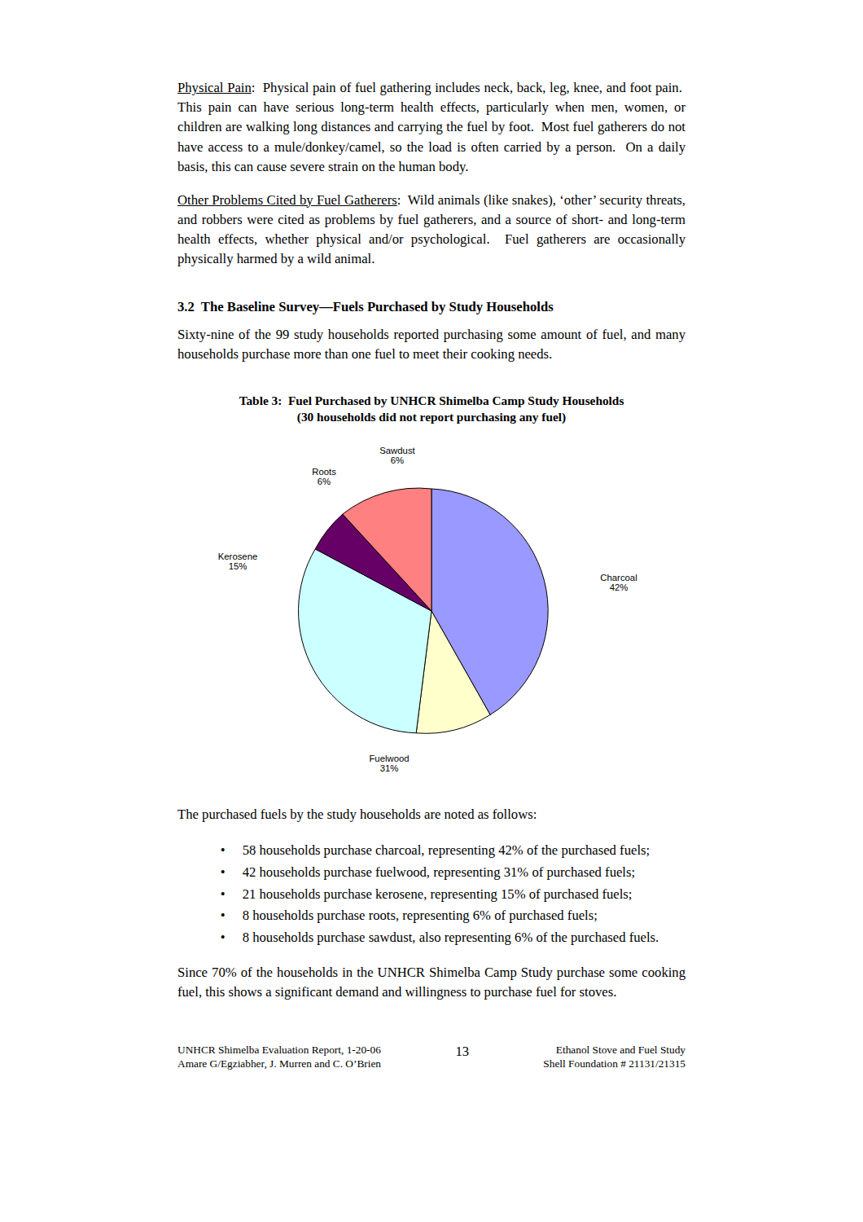Physical Pain: Physical pain of fuel gathering includes neck, back, leg, knee, and foot pain. This pain can have serious long-term health effects, particularly when men, women, or children are walking long distances and carrying the fuel by foot. Most fuel gatherers do not have access to a mule/donkey/camel, so the load is often carried by a person. On a daily basis, this can cause severe strain on the human body.
Other Problems Cited by Fuel Gatherers: Wild animals (like snakes), ‘other’ security threats, and robbers were cited as problems by fuel gatherers, and a source of short- and long-term health effects, whether physical and/or psychological. Fuel gatherers are occasionally physically harmed by a wild animal.
3.2 The Baseline Survey—Fuels Purchased by Study Households
Sixty-nine of the 99 study households reported purchasing some amount of fuel, and many households purchase more than one fuel to meet their cooking needs.
Table 3: Fuel Purchased by UNHCR Shimelba Camp Study Households
(30 households did not report purchasing any fuel)
Sawdust 6% Roots 6% Kerosene 15% Charcoal 42% Fuelwood 31%
The purchased fuels by the study households are noted as follows:
58 households purchase charcoal, representing 42% of the purchased fuels;
42 households purchase fuelwood, representing 31% of purchased fuels;
21 households purchase kerosene, representing 15% of purchased fuels;
8 households purchase roots, representing 6% of purchased fuels;
8 households purchase sawdust, also representing 6% of the purchased fuels.
Since 70% of the households in the UNHCR Shimelba Camp Study purchase some cooking fuel, this shows a significant demand and willingness to purchase fuel for stoves.
UNHCR Shimelba Evaluation Report, 1-20-06
Amare G/Egziabher, J. Murren and C. O’Brien
13
Ethanol Stove and Fuel Study
Shell Foundation # 21131/21315